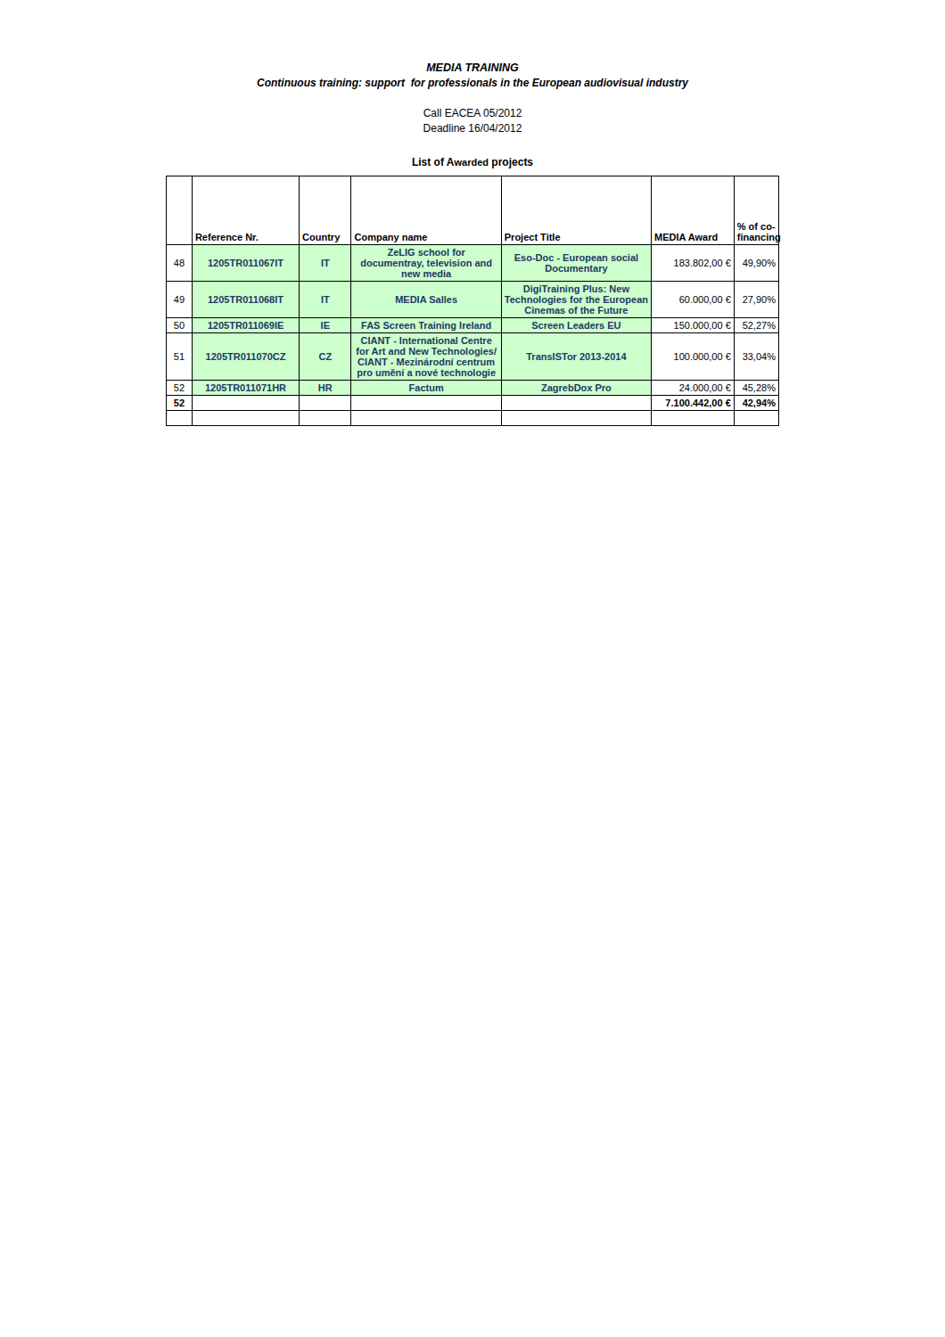MEDIA TRAINING
Continuous training: support for professionals in the European audiovisual industry
Call EACEA 05/2012
Deadline 16/04/2012
List of Awarded projects
| | Reference Nr. | Country | Company name | Project Title | MEDIA Award | % of co-financing |
| --- | --- | --- | --- | --- | --- | --- |
| 48 | 1205TR011067IT | IT | ZeLIG school for documentray, television and new media | Eso-Doc - European social Documentary | 183.802,00 € | 49,90% |
| 49 | 1205TR011068IT | IT | MEDIA Salles | DigiTraining Plus: New Technologies for the European Cinemas of the Future | 60.000,00 € | 27,90% |
| 50 | 1205TR011069IE | IE | FAS Screen Training Ireland | Screen Leaders EU | 150.000,00 € | 52,27% |
| 51 | 1205TR011070CZ | CZ | CIANT - International Centre for Art and New Technologies/ CIANT - Mezinárodní centrum pro umění a nové technologie | TransISTor 2013-2014 | 100.000,00 € | 33,04% |
| 52 | 1205TR011071HR | HR | Factum | ZagrebDox Pro | 24.000,00 € | 45,28% |
| 52 | | | | | 7.100.442,00 € | 42,94% |